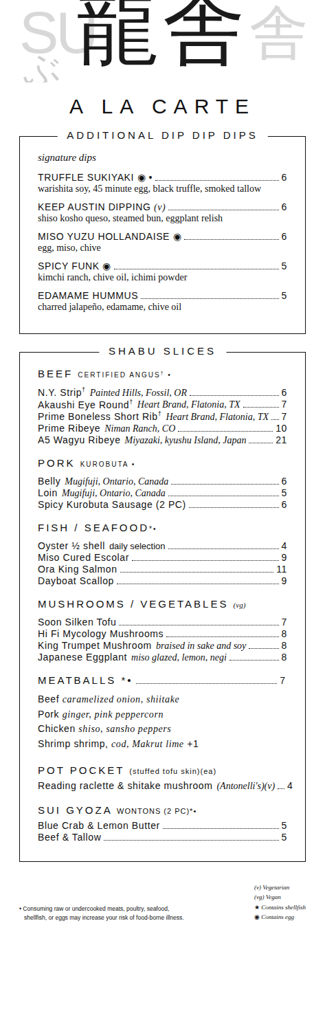SU 龍舎 舎 ぶ
A LA CARTE
ADDITIONAL DIP DIP DIPS
signature dips
TRUFFLE SUKIYAKI ◉ • 6
warishita soy, 45 minute egg, black truffle, smoked tallow
KEEP AUSTIN DIPPING (v) 6
shiso kosho queso, steamed bun, eggplant relish
MISO YUZU HOLLANDAISE ◉ 6
egg, miso, chive
SPICY FUNK ◉ 5
kimchi ranch, chive oil, ichimi powder
EDAMAME HUMMUS 5
charred jalapeño, edamame, chive oil
SHABU SLICES
BEEF CERTIFIED ANGUS† •
N.Y. Strip† Painted Hills, Fossil, OR 6
Akaushi Eye Round† Heart Brand, Flatonia, TX 7
Prime Boneless Short Rib† Heart Brand, Flatonia, TX 7
Prime Ribeye Niman Ranch, CO 10
A5 Wagyu Ribeye Miyazaki, kyushu Island, Japan 21
PORK KUROBUTA •
Belly Mugifuji, Ontario, Canada 6
Loin Mugifuji, Ontario, Canada 5
Spicy Kurobuta Sausage (2 PC) 6
FISH / SEAFOOD*•
Oyster ½ shell daily selection 4
Miso Cured Escolar 9
Ora King Salmon 11
Dayboat Scallop 9
MUSHROOMS / VEGETABLES (vg)
Soon Silken Tofu 7
Hi Fi Mycology Mushrooms 8
King Trumpet Mushroom braised in sake and soy 8
Japanese Eggplant miso glazed, lemon, negi 8
MEATBALLS *• 7
Beef caramelized onion, shiitake
Pork ginger, pink peppercorn
Chicken shiso, sansho peppers
Shrimp shrimp, cod, Makrut lime +1
POT POCKET (stuffed tofu skin)(ea)
Reading raclette & shitake mushroom (Antonelli's)(v) 4
SUI GYOZA WONTONS (2 PC)*•
Blue Crab & Lemon Butter 5
Beef & Tallow 5
• Consuming raw or undercooked meats, poultry, seafood,
shellfish, or eggs may increase your risk of food-borne illness.
(v) Vegetarian
(vg) Vegan
★ Contains shellfish
◉ Contains egg